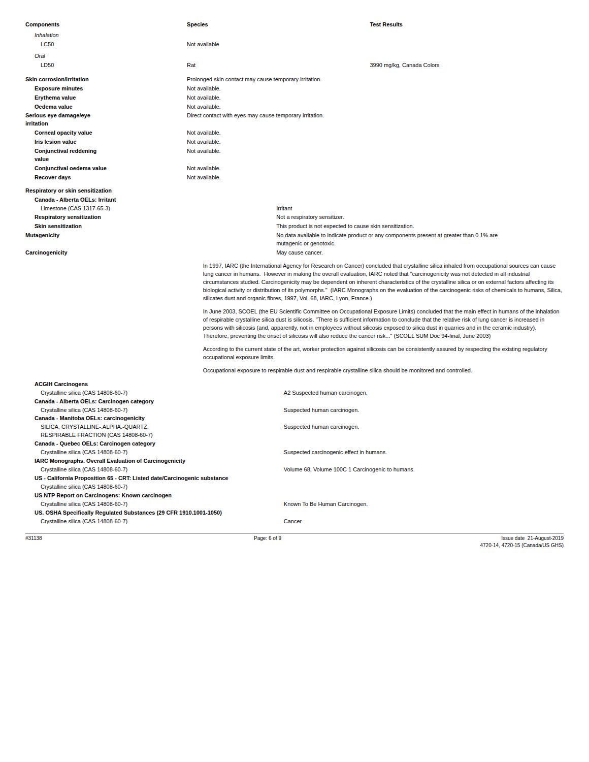| Components | Species | Test Results |
| Inhalation | | |
| LC50 | Not available | |
| Oral | | |
| LD50 | Rat | 3990 mg/kg, Canada Colors |
| Skin corrosion/irritation | Prolonged skin contact may cause temporary irritation. |
| Exposure minutes | Not available. |
| Erythema value | Not available. |
| Oedema value | Not available. |
| Serious eye damage/eye irritation | Direct contact with eyes may cause temporary irritation. |
| Corneal opacity value | Not available. |
| Iris lesion value | Not available. |
| Conjunctival reddening value | Not available. |
| Conjunctival oedema value | Not available. |
| Recover days | Not available. |
| Respiratory or skin sensitization |
| Canada - Alberta OELs: Irritant |
| Limestone (CAS 1317-65-3) | Irritant | |
| Respiratory sensitization | Not a respiratory sensitizer. |
| Skin sensitization | This product is not expected to cause skin sensitization. |
| Mutagenicity | No data available to indicate product or any components present at greater than 0.1% are mutagenic or genotoxic. |
| Carcinogenicity | May cause cancer. |
In 1997, IARC (the International Agency for Research on Cancer) concluded that crystalline silica inhaled from occupational sources can cause lung cancer in humans. However in making the overall evaluation, IARC noted that "carcinogenicity was not detected in all industrial circumstances studied. Carcinogenicity may be dependent on inherent characteristics of the crystalline silica or on external factors affecting its biological activity or distribution of its polymorphs." (IARC Monographs on the evaluation of the carcinogenic risks of chemicals to humans, Silica, silicates dust and organic fibres, 1997, Vol. 68, IARC, Lyon, France.)
In June 2003, SCOEL (the EU Scientific Committee on Occupational Exposure Limits) concluded that the main effect in humans of the inhalation of respirable crystalline silica dust is silicosis. "There is sufficient information to conclude that the relative risk of lung cancer is increased in persons with silicosis (and, apparently, not in employees without silicosis exposed to silica dust in quarries and in the ceramic industry). Therefore, preventing the onset of silicosis will also reduce the cancer risk..." (SCOEL SUM Doc 94-final, June 2003)
According to the current state of the art, worker protection against silicosis can be consistently assured by respecting the existing regulatory occupational exposure limits.
Occupational exposure to respirable dust and respirable crystalline silica should be monitored and controlled.
| ACGIH Carcinogens |
| Crystalline silica (CAS 14808-60-7) | A2 Suspected human carcinogen. |
| Canada - Alberta OELs: Carcinogen category |
| Crystalline silica (CAS 14808-60-7) | Suspected human carcinogen. |
| Canada - Manitoba OELs: carcinogenicity |
| SILICA, CRYSTALLINE-.ALPHA.-QUARTZ, RESPIRABLE FRACTION (CAS 14808-60-7) | Suspected human carcinogen. |
| Canada - Quebec OELs: Carcinogen category |
| Crystalline silica (CAS 14808-60-7) | Suspected carcinogenic effect in humans. |
| IARC Monographs. Overall Evaluation of Carcinogenicity |
| Crystalline silica (CAS 14808-60-7) | Volume 68, Volume 100C 1 Carcinogenic to humans. |
| US - California Proposition 65 - CRT: Listed date/Carcinogenic substance |
| Crystalline silica (CAS 14808-60-7) | |
| US NTP Report on Carcinogens: Known carcinogen |
| Crystalline silica (CAS 14808-60-7) | Known To Be Human Carcinogen. |
| US. OSHA Specifically Regulated Substances (29 CFR 1910.1001-1050) |
| Crystalline silica (CAS 14808-60-7) | Cancer |
| #31138 | Page: 6 of 9 | Issue date 21-August-2019 |
| | | 4720-14, 4720-15 (Canada/US GHS) |